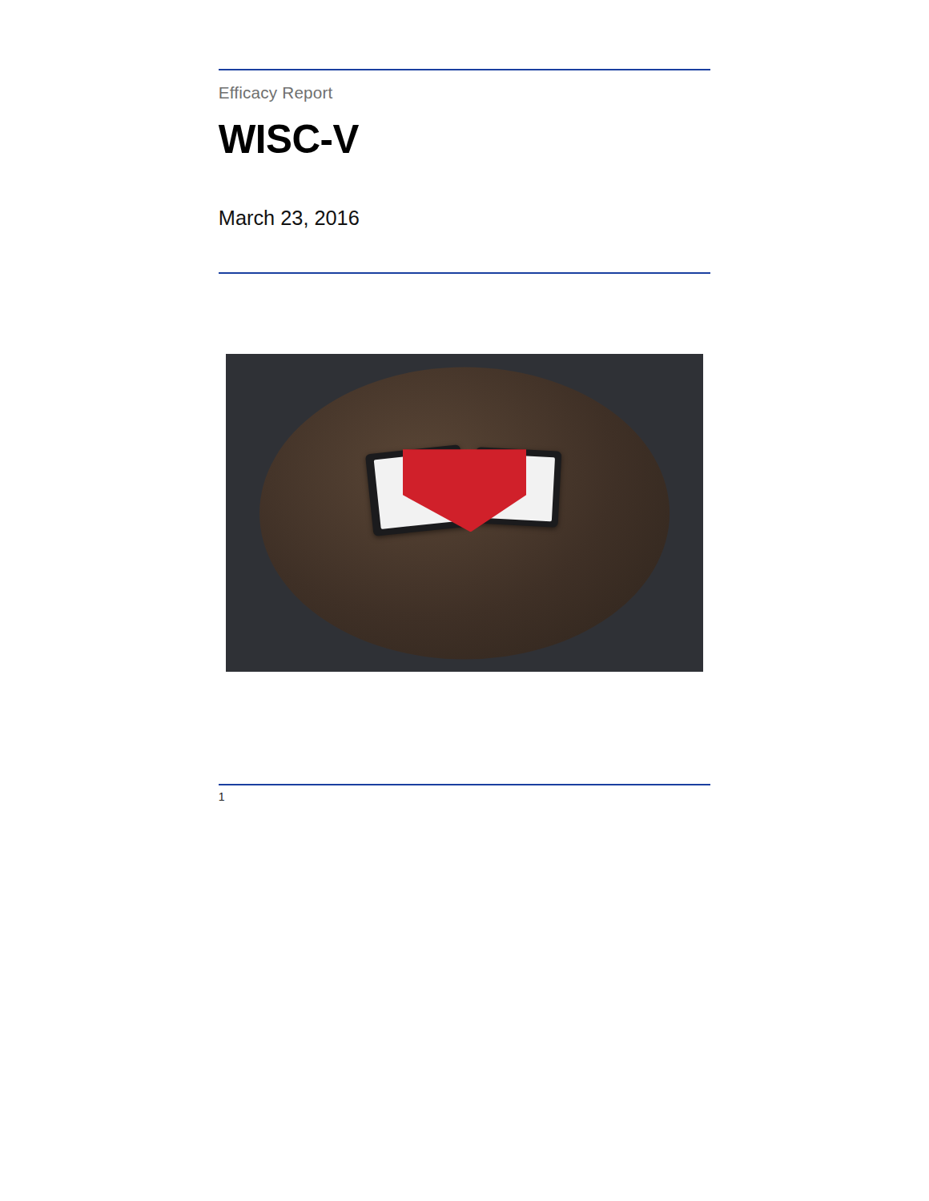Efficacy Report
WISC-V
March 23, 2016
1